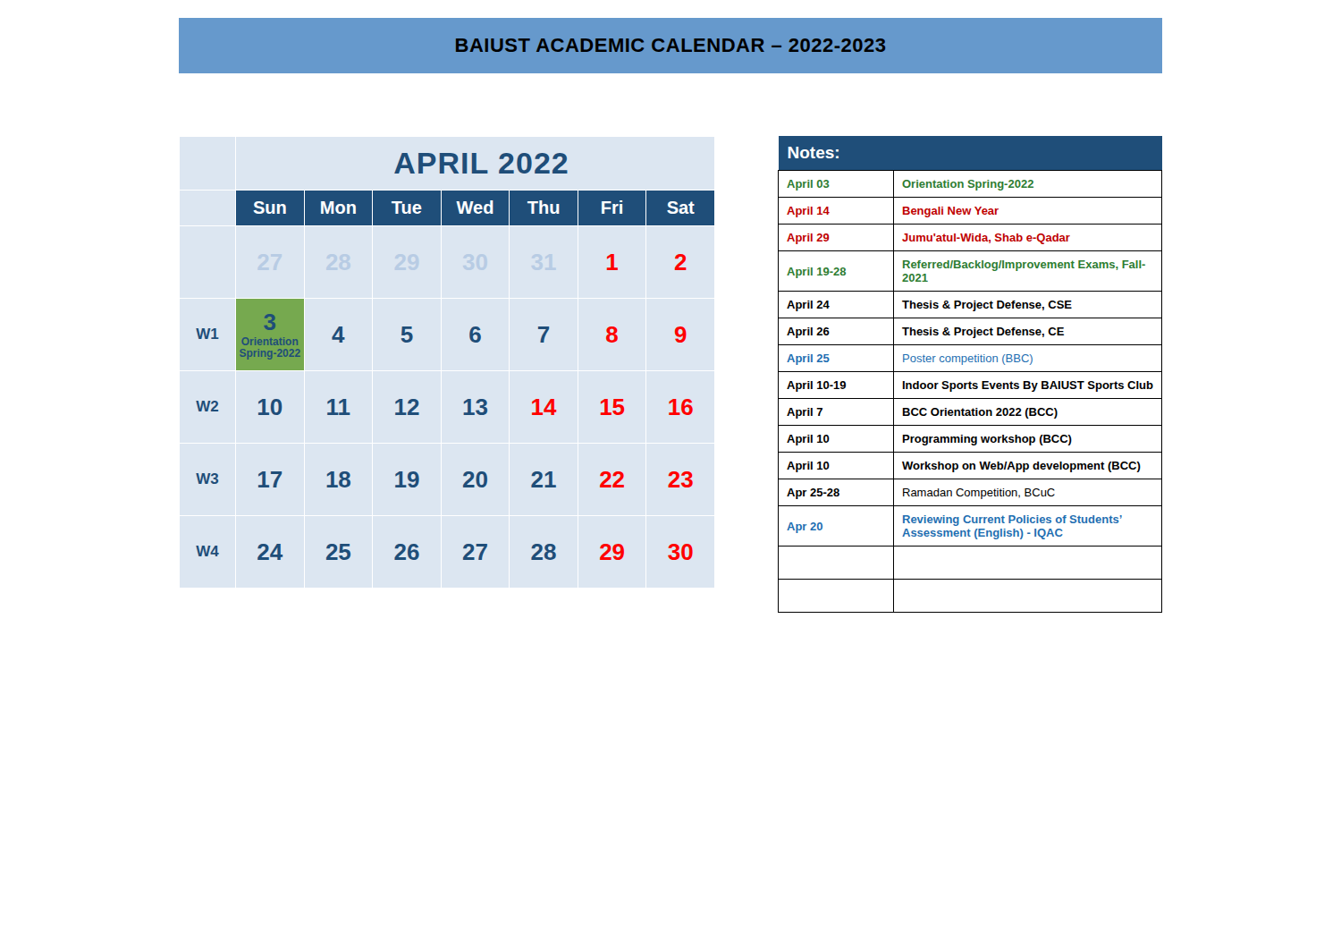BAIUST ACADEMIC CALENDAR – 2022-2023
| | APRIL 2022 |
| | Sun | Mon | Tue | Wed | Thu | Fri | Sat |
| | 27 | 28 | 29 | 30 | 31 | 1 | 2 |
| W1 | 3 Orientation Spring-2022 | 4 | 5 | 6 | 7 | 8 | 9 |
| W2 | 10 | 11 | 12 | 13 | 14 | 15 | 16 |
| W3 | 17 | 18 | 19 | 20 | 21 | 22 | 23 |
| W4 | 24 | 25 | 26 | 27 | 28 | 29 | 30 |
| Notes: |
| --- |
| April 03 | Orientation Spring-2022 |
| April 14 | Bengali New Year |
| April 29 | Jumu'atul-Wida, Shab e-Qadar |
| April 19-28 | Referred/Backlog/Improvement Exams, Fall-2021 |
| April 24 | Thesis & Project Defense, CSE |
| April 26 | Thesis & Project Defense, CE |
| April 25 | Poster competition (BBC) |
| April 10-19 | Indoor Sports Events By BAIUST Sports Club |
| April 7 | BCC Orientation 2022 (BCC) |
| April 10 | Programming workshop (BCC) |
| April 10 | Workshop on Web/App development (BCC) |
| Apr 25-28 | Ramadan Competition, BCuC |
| Apr 20 | Reviewing Current Policies of Students’ Assessment (English) - IQAC |